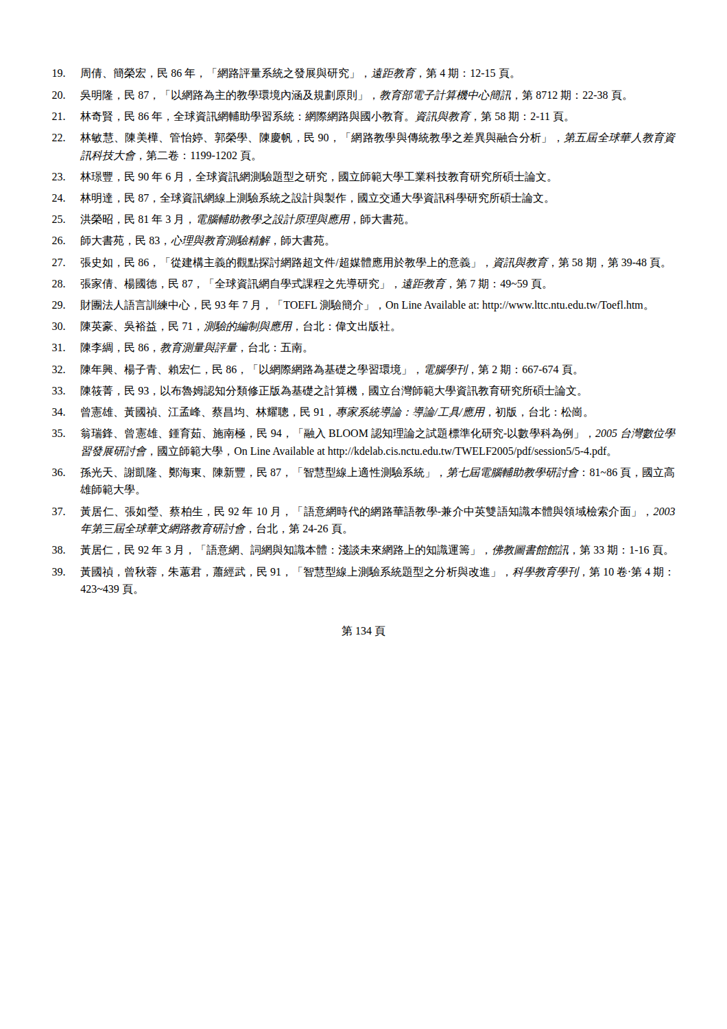19. 周倩、簡榮宏，民 86 年，「網路評量系統之發展與研究」，遠距教育，第 4 期：12-15 頁。
20. 吳明隆，民 87，「以網路為主的教學環境內涵及規劃原則」，教育部電子計算機中心簡訊，第 8712 期：22-38 頁。
21. 林奇賢，民 86 年，全球資訊網輔助學習系統：網際網路與國小教育。資訊與教育，第 58 期：2-11 頁。
22. 林敏慧、陳美樺、管怡婷、郭榮學、陳慶帆，民 90，「網路教學與傳統教學之差異與融合分析」，第五屆全球華人教育資訊科技大會，第二卷：1199-1202 頁。
23. 林璟豐，民 90 年 6 月，全球資訊網測驗題型之研究，國立師範大學工業科技教育研究所碩士論文。
24. 林明達，民 87，全球資訊網線上測驗系統之設計與製作，國立交通大學資訊科學研究所碩士論文。
25. 洪榮昭，民 81 年 3 月，電腦輔助教學之設計原理與應用，師大書苑。
26. 師大書苑，民 83，心理與教育測驗精解，師大書苑。
27. 張史如，民 86，「從建構主義的觀點探討網路超文件/超媒體應用於教學上的意義」，資訊與教育，第 58 期，第 39-48 頁。
28. 張家倩、楊國德，民 87，「全球資訊網自學式課程之先導研究」，遠距教育，第 7 期：49~59 頁。
29. 財團法人語言訓練中心，民 93 年 7 月，「TOEFL 測驗簡介」，On Line Available at: http://www.lttc.ntu.edu.tw/Toefl.htm。
30. 陳英豪、吳裕益，民 71，測驗的編制與應用，台北：偉文出版社。
31. 陳李綢，民 86，教育測量與評量，台北：五南。
32. 陳年興、楊子青、賴宏仁，民 86，「以網際網路為基礎之學習環境」，電腦學刊，第 2 期：667-674 頁。
33. 陳筱菁，民 93，以布魯姆認知分類修正版為基礎之計算機，國立台灣師範大學資訊教育研究所碩士論文。
34. 曾憲雄、黃國禎、江孟峰、蔡昌均、林耀聰，民 91，專家系統導論：導論/工具/應用，初版，台北：松崗。
35. 翁瑞鋒、曾憲雄、鍾育茹、施南極，民 94，「融入 BLOOM 認知理論之試題標準化研究-以數學科為例」，2005 台灣數位學習發展研討會，國立師範大學，On Line Available at http://kdelab.cis.nctu.edu.tw/TWELF2005/pdf/session5/5-4.pdf。
36. 孫光天、謝凱隆、鄭海東、陳新豐，民 87，「智慧型線上適性測驗系統」，第七屆電腦輔助教學研討會：81~86 頁，國立高雄師範大學。
37. 黃居仁、張如瑩、蔡柏生，民 92 年 10 月，「語意網時代的網路華語教學-兼介中英雙語知識本體與領域檢索介面」，2003 年第三屆全球華文網路教育研討會，台北，第 24-26 頁。
38. 黃居仁，民 92 年 3 月，「語意網、詞網與知識本體：淺談未來網路上的知識運籌」，佛教圖書館館訊，第 33 期：1-16 頁。
39. 黃國禎，曾秋蓉，朱蕙君，蕭經武，民 91，「智慧型線上測驗系統題型之分析與改進」，科學教育學刊，第 10 卷‧第 4 期：423~439 頁。
第 134 頁